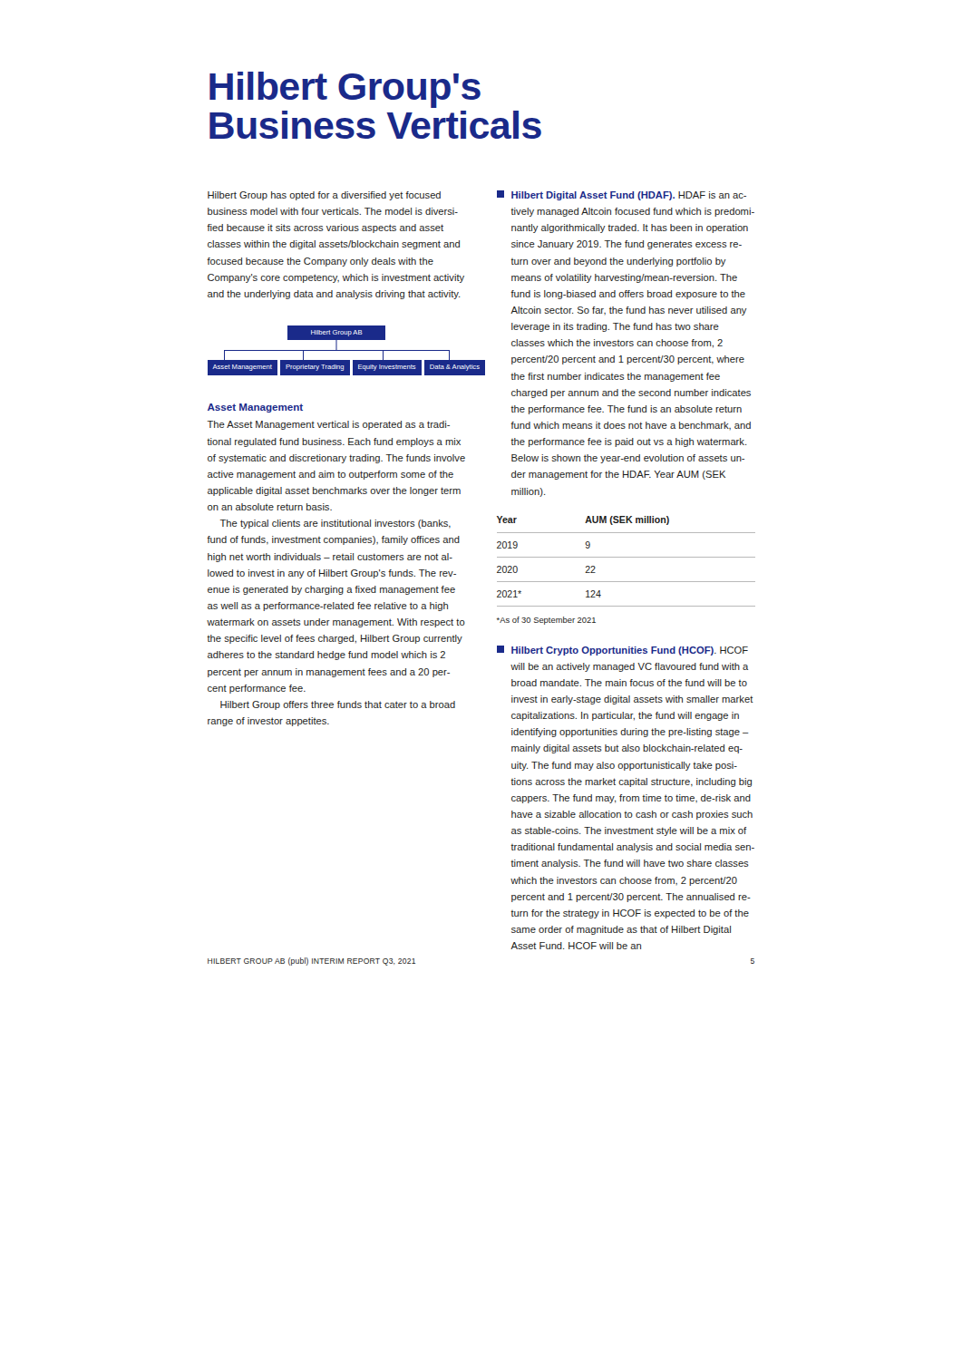Hilbert Group's
Business Verticals
Hilbert Group has opted for a diversified yet focused business model with four verticals. The model is diversified because it sits across various aspects and asset classes within the digital assets/blockchain segment and focused because the Company only deals with the Company's core competency, which is investment activity and the underlying data and analysis driving that activity.
Hilbert Group AB
Asset Management
Proprietary Trading
Equity Investments
Data & Analytics
Asset Management
The Asset Management vertical is operated as a traditional regulated fund business. Each fund employs a mix of systematic and discretionary trading. The funds involve active management and aim to outperform some of the applicable digital asset benchmarks over the longer term on an absolute return basis.
The typical clients are institutional investors (banks, fund of funds, investment companies), family offices and high net worth individuals – retail customers are not allowed to invest in any of Hilbert Group's funds. The revenue is generated by charging a fixed management fee as well as a performance-related fee relative to a high watermark on assets under management. With respect to the specific level of fees charged, Hilbert Group currently adheres to the standard hedge fund model which is 2 percent per annum in management fees and a 20 percent performance fee.
Hilbert Group offers three funds that cater to a broad range of investor appetites.
Hilbert Digital Asset Fund (HDAF). HDAF is an actively managed Altcoin focused fund which is predominantly algorithmically traded. It has been in operation since January 2019. The fund generates excess return over and beyond the underlying portfolio by means of volatility harvesting/mean-reversion. The fund is long-biased and offers broad exposure to the Altcoin sector. So far, the fund has never utilised any leverage in its trading. The fund has two share classes which the investors can choose from, 2 percent/20 percent and 1 percent/30 percent, where the first number indicates the management fee charged per annum and the second number indicates the performance fee. The fund is an absolute return fund which means it does not have a benchmark, and the performance fee is paid out vs a high watermark. Below is shown the year-end evolution of assets under management for the HDAF. Year AUM (SEK million).
| Year | AUM (SEK million) |
| --- | --- |
| 2019 | 9 |
| 2020 | 22 |
| 2021* | 124 |
*As of 30 September 2021
Hilbert Crypto Opportunities Fund (HCOF). HCOF will be an actively managed VC flavoured fund with a broad mandate. The main focus of the fund will be to invest in early-stage digital assets with smaller market capitalizations. In particular, the fund will engage in identifying opportunities during the pre-listing stage – mainly digital assets but also blockchain-related equity. The fund may also opportunistically take positions across the market capital structure, including big cappers. The fund may, from time to time, de-risk and have a sizable allocation to cash or cash proxies such as stable-coins. The investment style will be a mix of traditional fundamental analysis and social media sentiment analysis. The fund will have two share classes which the investors can choose from, 2 percent/20 percent and 1 percent/30 percent. The annualised return for the strategy in HCOF is expected to be of the same order of magnitude as that of Hilbert Digital Asset Fund. HCOF will be an
HILBERT GROUP AB (publ) INTERIM REPORT Q3, 2021
5